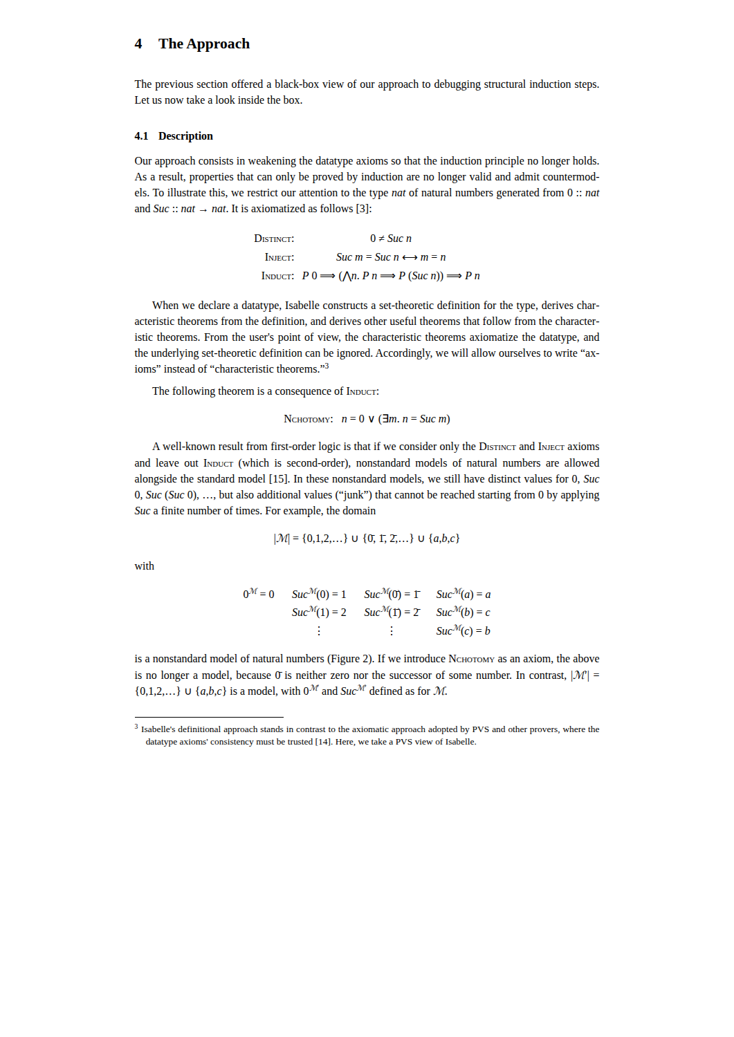4 The Approach
The previous section offered a black-box view of our approach to debugging structural induction steps. Let us now take a look inside the box.
4.1 Description
Our approach consists in weakening the datatype axioms so that the induction principle no longer holds. As a result, properties that can only be proved by induction are no longer valid and admit countermodels. To illustrate this, we restrict our attention to the type nat of natural numbers generated from 0 :: nat and Suc :: nat → nat. It is axiomatized as follows [3]:
| Distinct: | 0 ≠ Suc n |
| Inject: | Suc m = Suc n ⟷ m = n |
| Induct: | P 0 ⟹ (⋀ n . P n ⟹ P ( Suc n )) ⟹ P n |
When we declare a datatype, Isabelle constructs a set-theoretic definition for the type, derives characteristic theorems from the definition, and derives other useful theorems that follow from the characteristic theorems. From the user's point of view, the characteristic theorems axiomatize the datatype, and the underlying set-theoretic definition can be ignored. Accordingly, we will allow ourselves to write “axioms” instead of “characteristic theorems.”3
The following theorem is a consequence of Induct:
Nchotomy: n = 0 ∨ (∃m. n = Suc m)
A well-known result from first-order logic is that if we consider only the Distinct and Inject axioms and leave out Induct (which is second-order), nonstandard models of natural numbers are allowed alongside the standard model [15]. In these nonstandard models, we still have distinct values for 0, Suc 0, Suc (Suc 0), …, but also additional values (“junk”) that cannot be reached starting from 0 by applying Suc a finite number of times. For example, the domain
|ℳ| = {0,1,2,…} ∪ {0̄, 1̄, 2̄,…} ∪ {a,b,c}
with
| 0 ℳ = 0 | Suc ℳ (0) = 1 | Suc ℳ (0̄) = 1̄ | Suc ℳ ( a ) = a |
| | Suc ℳ (1) = 2 | Suc ℳ (1̄) = 2̄ | Suc ℳ ( b ) = c |
| | ⋮ | ⋮ | Suc ℳ ( c ) = b |
is a nonstandard model of natural numbers (Figure 2). If we introduce Nchotomy as an axiom, the above is no longer a model, because 0̄ is neither zero nor the successor of some number. In contrast, |ℳ′| = {0,1,2,…} ∪ {a,b,c} is a model, with 0ℳ′ and Sucℳ′ defined as for ℳ.
3 Isabelle's definitional approach stands in contrast to the axiomatic approach adopted by PVS and other provers, where the datatype axioms' consistency must be trusted [14]. Here, we take a PVS view of Isabelle.